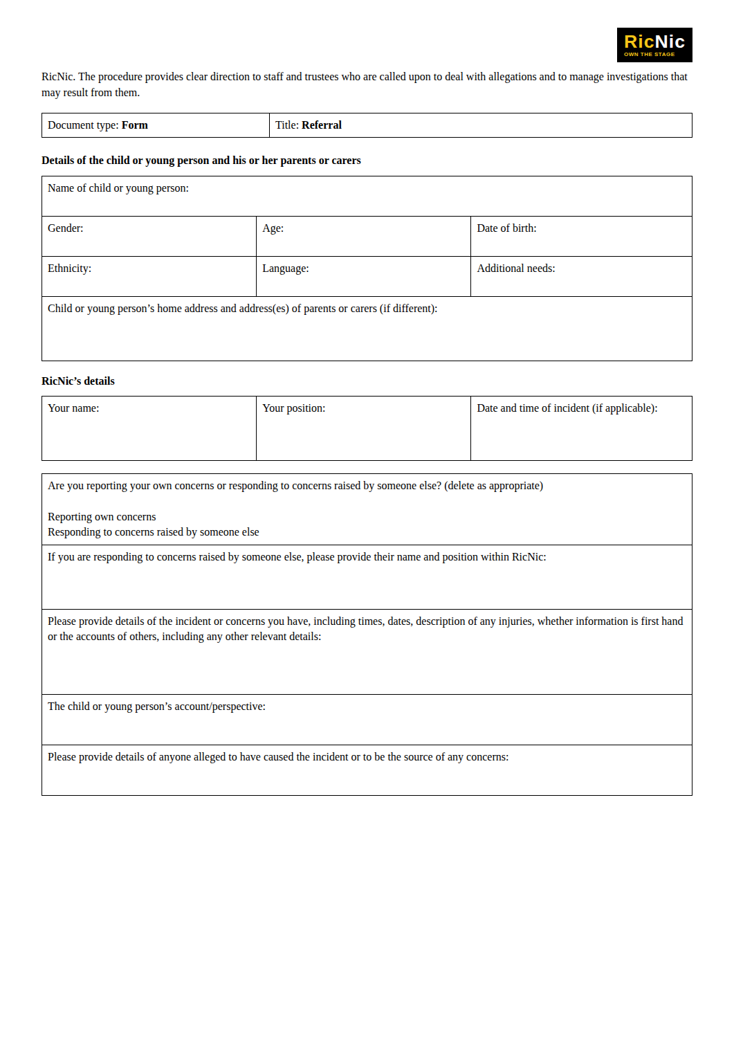Ric Nic OWN THE STAGE
RicNic. The procedure provides clear direction to staff and trustees who are called upon to deal with allegations and to manage investigations that may result from them.
| Document type: Form | Title: Referral |
Details of the child or young person and his or her parents or carers
| Name of child or young person: |
| Gender: | Age: | Date of birth: |
| Ethnicity: | Language: | Additional needs: |
| Child or young person’s home address and address(es) of parents or carers (if different): |
RicNic’s details
| Your name: | Your position: | Date and time of incident (if applicable): |
| Are you reporting your own concerns or responding to concerns raised by someone else? (delete as appropriate) Reporting own concerns Responding to concerns raised by someone else |
| If you are responding to concerns raised by someone else, please provide their name and position within RicNic: |
| Please provide details of the incident or concerns you have, including times, dates, description of any injuries, whether information is first hand or the accounts of others, including any other relevant details: |
| The child or young person’s account/perspective: |
| Please provide details of anyone alleged to have caused the incident or to be the source of any concerns: |